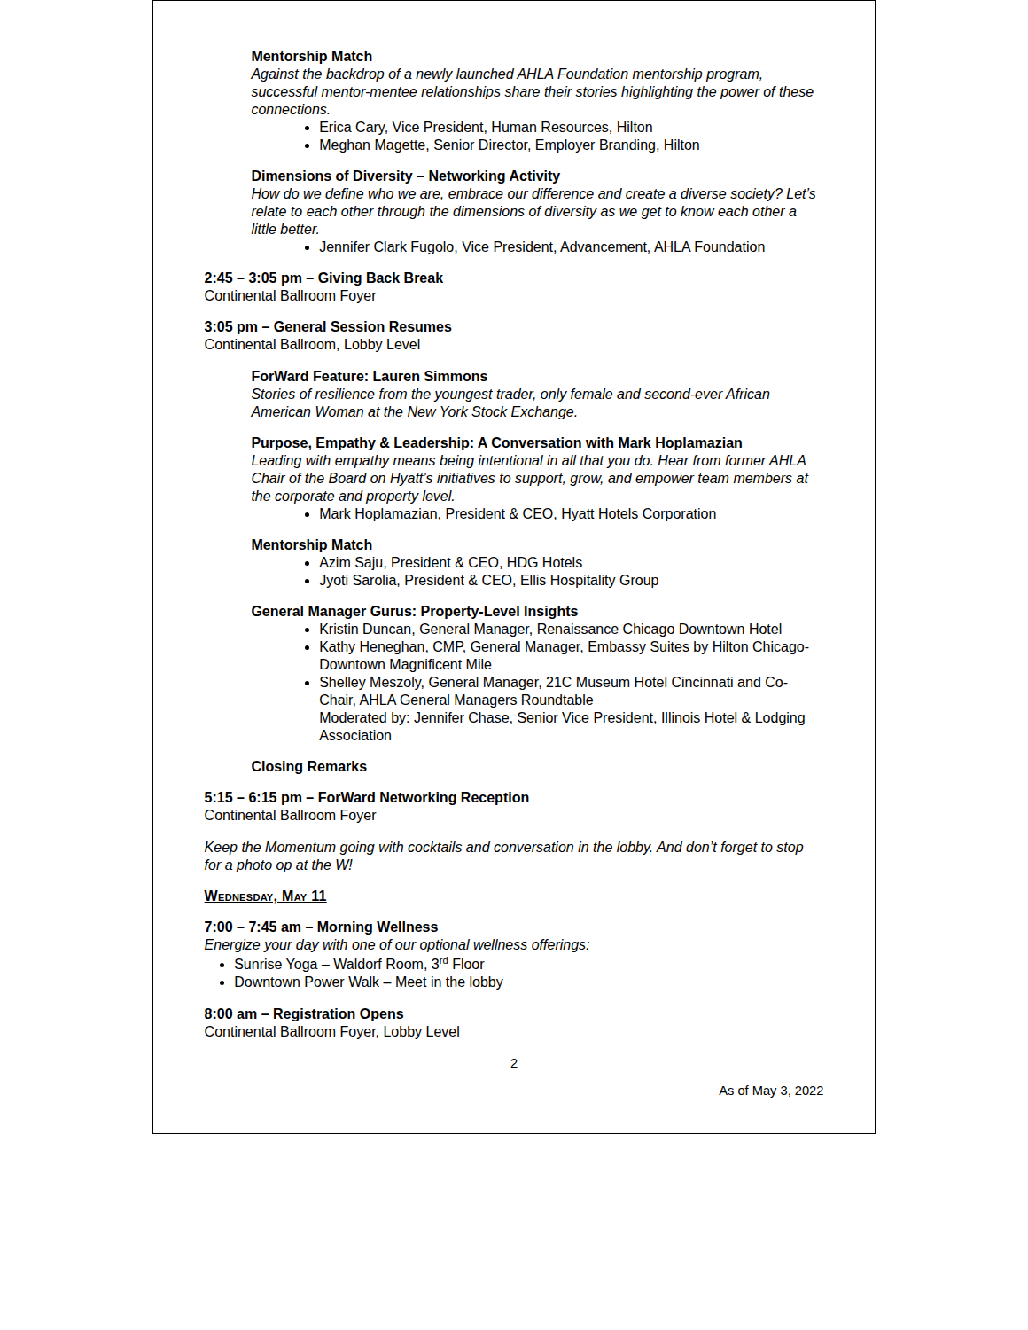Mentorship Match
Against the backdrop of a newly launched AHLA Foundation mentorship program, successful mentor-mentee relationships share their stories highlighting the power of these connections.
Erica Cary, Vice President, Human Resources, Hilton
Meghan Magette, Senior Director, Employer Branding, Hilton
Dimensions of Diversity – Networking Activity
How do we define who we are, embrace our difference and create a diverse society? Let’s relate to each other through the dimensions of diversity as we get to know each other a little better.
Jennifer Clark Fugolo, Vice President, Advancement, AHLA Foundation
2:45 – 3:05 pm – Giving Back Break
Continental Ballroom Foyer
3:05 pm – General Session Resumes
Continental Ballroom, Lobby Level
ForWard Feature: Lauren Simmons
Stories of resilience from the youngest trader, only female and second-ever African American Woman at the New York Stock Exchange.
Purpose, Empathy & Leadership: A Conversation with Mark Hoplamazian
Leading with empathy means being intentional in all that you do. Hear from former AHLA Chair of the Board on Hyatt’s initiatives to support, grow, and empower team members at the corporate and property level.
Mark Hoplamazian, President & CEO, Hyatt Hotels Corporation
Mentorship Match
Azim Saju, President & CEO, HDG Hotels
Jyoti Sarolia, President & CEO, Ellis Hospitality Group
General Manager Gurus: Property-Level Insights
Kristin Duncan, General Manager, Renaissance Chicago Downtown Hotel
Kathy Heneghan, CMP, General Manager, Embassy Suites by Hilton Chicago-Downtown Magnificent Mile
Shelley Meszoly, General Manager, 21C Museum Hotel Cincinnati and Co-Chair, AHLA General Managers Roundtable
Moderated by: Jennifer Chase, Senior Vice President, Illinois Hotel & Lodging Association
Closing Remarks
5:15 – 6:15 pm – ForWard Networking Reception
Continental Ballroom Foyer
Keep the Momentum going with cocktails and conversation in the lobby. And don’t forget to stop for a photo op at the W!
Wednesday, May 11
7:00 – 7:45 am – Morning Wellness
Energize your day with one of our optional wellness offerings:
Sunrise Yoga – Waldorf Room, 3rd Floor
Downtown Power Walk – Meet in the lobby
8:00 am – Registration Opens
Continental Ballroom Foyer, Lobby Level
2
As of May 3, 2022